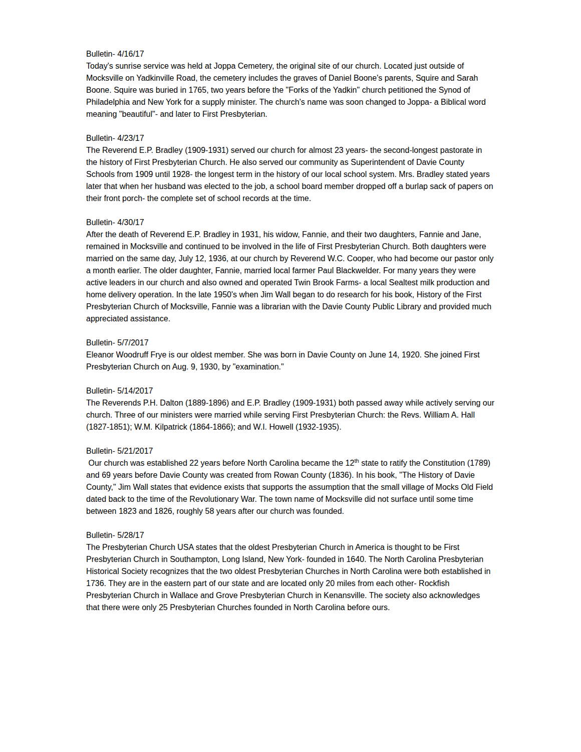Bulletin- 4/16/17
Today's sunrise service was held at Joppa Cemetery, the original site of our church. Located just outside of Mocksville on Yadkinville Road, the cemetery includes the graves of Daniel Boone's parents, Squire and Sarah Boone. Squire was buried in 1765, two years before the "Forks of the Yadkin" church petitioned the Synod of Philadelphia and New York for a supply minister. The church's name was soon changed to Joppa- a Biblical word meaning "beautiful"- and later to First Presbyterian.
Bulletin- 4/23/17
The Reverend E.P. Bradley (1909-1931) served our church for almost 23 years- the second-longest pastorate in the history of First Presbyterian Church. He also served our community as Superintendent of Davie County Schools from 1909 until 1928- the longest term in the history of our local school system. Mrs. Bradley stated years later that when her husband was elected to the job, a school board member dropped off a burlap sack of papers on their front porch- the complete set of school records at the time.
Bulletin- 4/30/17
After the death of Reverend E.P. Bradley in 1931, his widow, Fannie, and their two daughters, Fannie and Jane, remained in Mocksville and continued to be involved in the life of First Presbyterian Church. Both daughters were married on the same day, July 12, 1936, at our church by Reverend W.C. Cooper, who had become our pastor only a month earlier. The older daughter, Fannie, married local farmer Paul Blackwelder. For many years they were active leaders in our church and also owned and operated Twin Brook Farms- a local Sealtest milk production and home delivery operation. In the late 1950's when Jim Wall began to do research for his book, History of the First Presbyterian Church of Mocksville, Fannie was a librarian with the Davie County Public Library and provided much appreciated assistance.
Bulletin- 5/7/2017
Eleanor Woodruff Frye is our oldest member. She was born in Davie County on June 14, 1920. She joined First Presbyterian Church on Aug. 9, 1930, by "examination."
Bulletin- 5/14/2017
The Reverends P.H. Dalton (1889-1896) and E.P. Bradley (1909-1931) both passed away while actively serving our church. Three of our ministers were married while serving First Presbyterian Church: the Revs. William A. Hall (1827-1851); W.M. Kilpatrick (1864-1866); and W.I. Howell (1932-1935).
Bulletin- 5/21/2017
Our church was established 22 years before North Carolina became the 12th state to ratify the Constitution (1789) and 69 years before Davie County was created from Rowan County (1836). In his book, "The History of Davie County," Jim Wall states that evidence exists that supports the assumption that the small village of Mocks Old Field dated back to the time of the Revolutionary War. The town name of Mocksville did not surface until some time between 1823 and 1826, roughly 58 years after our church was founded.
Bulletin- 5/28/17
The Presbyterian Church USA states that the oldest Presbyterian Church in America is thought to be First Presbyterian Church in Southampton, Long Island, New York- founded in 1640. The North Carolina Presbyterian Historical Society recognizes that the two oldest Presbyterian Churches in North Carolina were both established in 1736. They are in the eastern part of our state and are located only 20 miles from each other- Rockfish Presbyterian Church in Wallace and Grove Presbyterian Church in Kenansville. The society also acknowledges that there were only 25 Presbyterian Churches founded in North Carolina before ours.